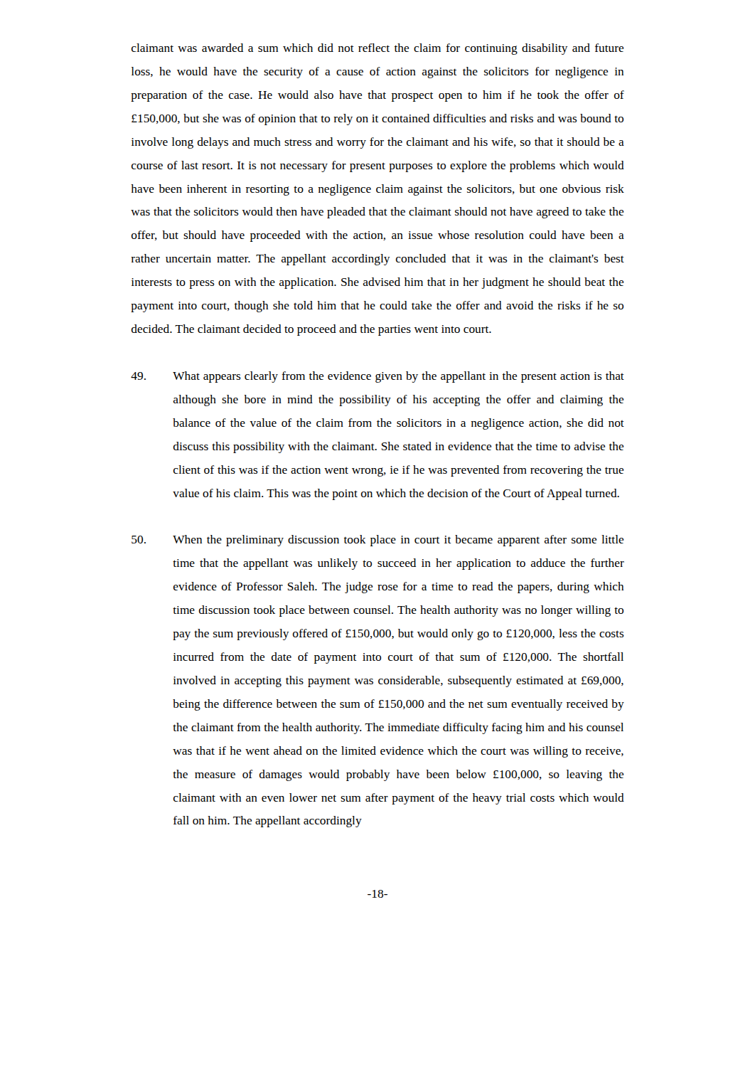claimant was awarded a sum which did not reflect the claim for continuing disability and future loss, he would have the security of a cause of action against the solicitors for negligence in preparation of the case. He would also have that prospect open to him if he took the offer of £150,000, but she was of opinion that to rely on it contained difficulties and risks and was bound to involve long delays and much stress and worry for the claimant and his wife, so that it should be a course of last resort. It is not necessary for present purposes to explore the problems which would have been inherent in resorting to a negligence claim against the solicitors, but one obvious risk was that the solicitors would then have pleaded that the claimant should not have agreed to take the offer, but should have proceeded with the action, an issue whose resolution could have been a rather uncertain matter. The appellant accordingly concluded that it was in the claimant's best interests to press on with the application. She advised him that in her judgment he should beat the payment into court, though she told him that he could take the offer and avoid the risks if he so decided. The claimant decided to proceed and the parties went into court.
49.
What appears clearly from the evidence given by the appellant in the present action is that although she bore in mind the possibility of his accepting the offer and claiming the balance of the value of the claim from the solicitors in a negligence action, she did not discuss this possibility with the claimant. She stated in evidence that the time to advise the client of this was if the action went wrong, ie if he was prevented from recovering the true value of his claim. This was the point on which the decision of the Court of Appeal turned.
50.
When the preliminary discussion took place in court it became apparent after some little time that the appellant was unlikely to succeed in her application to adduce the further evidence of Professor Saleh. The judge rose for a time to read the papers, during which time discussion took place between counsel. The health authority was no longer willing to pay the sum previously offered of £150,000, but would only go to £120,000, less the costs incurred from the date of payment into court of that sum of £120,000. The shortfall involved in accepting this payment was considerable, subsequently estimated at £69,000, being the difference between the sum of £150,000 and the net sum eventually received by the claimant from the health authority. The immediate difficulty facing him and his counsel was that if he went ahead on the limited evidence which the court was willing to receive, the measure of damages would probably have been below £100,000, so leaving the claimant with an even lower net sum after payment of the heavy trial costs which would fall on him. The appellant accordingly
-18-